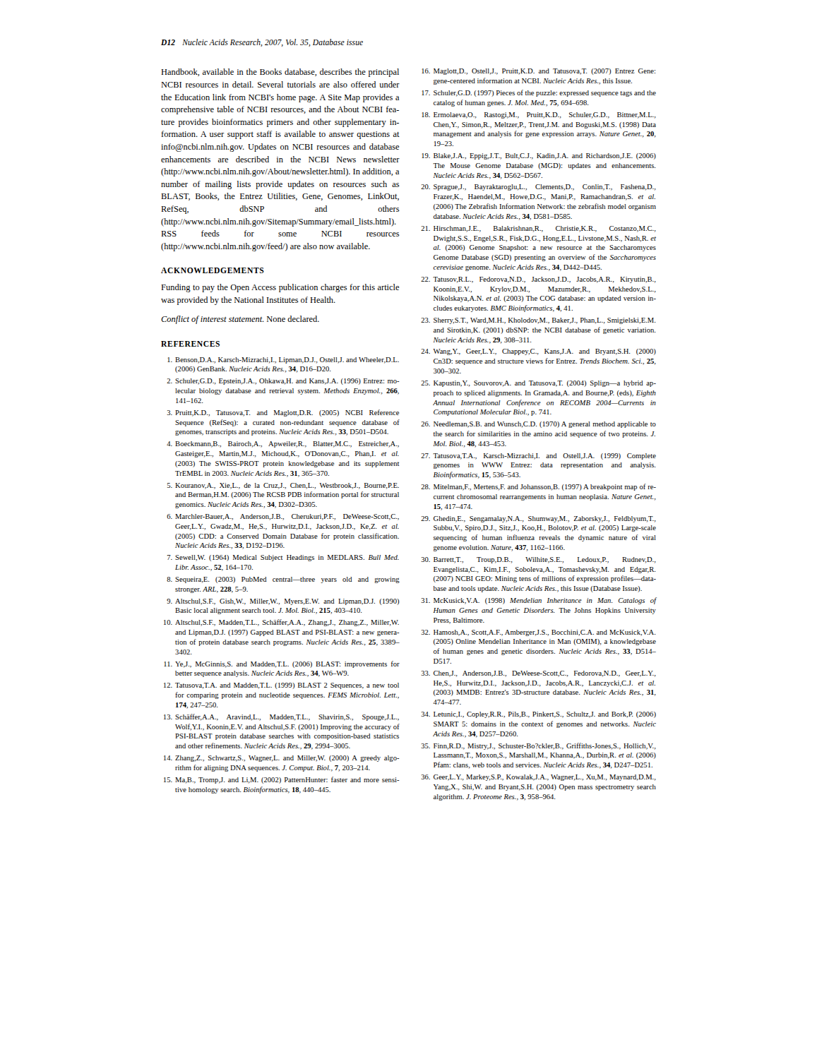D12 Nucleic Acids Research, 2007, Vol. 35, Database issue
Handbook, available in the Books database, describes the principal NCBI resources in detail. Several tutorials are also offered under the Education link from NCBI's home page. A Site Map provides a comprehensive table of NCBI resources, and the About NCBI feature provides bioinformatics primers and other supplementary information. A user support staff is available to answer questions at info@ncbi.nlm.nih.gov. Updates on NCBI resources and database enhancements are described in the NCBI News newsletter (http://www.ncbi.nlm.nih.gov/About/newsletter.html). In addition, a number of mailing lists provide updates on resources such as BLAST, Books, the Entrez Utilities, Gene, Genomes, LinkOut, RefSeq, dbSNP and others (http://www.ncbi.nlm.nih.gov/Sitemap/Summary/email_lists.html). RSS feeds for some NCBI resources (http://www.ncbi.nlm.nih.gov/feed/) are also now available.
Acknowledgements
Funding to pay the Open Access publication charges for this article was provided by the National Institutes of Health.
Conflict of interest statement. None declared.
References
Benson,D.A., Karsch-Mizrachi,I., Lipman,D.J., Ostell,J. and Wheeler,D.L. (2006) GenBank. Nucleic Acids Res., 34, D16–D20.
Schuler,G.D., Epstein,J.A., Ohkawa,H. and Kans,J.A. (1996) Entrez: molecular biology database and retrieval system. Methods Enzymol., 266, 141–162.
Pruitt,K.D., Tatusova,T. and Maglott,D.R. (2005) NCBI Reference Sequence (RefSeq): a curated non-redundant sequence database of genomes, transcripts and proteins. Nucleic Acids Res., 33, D501–D504.
Boeckmann,B., Bairoch,A., Apweiler,R., Blatter,M.C., Estreicher,A., Gasteiger,E., Martin,M.J., Michoud,K., O'Donovan,C., Phan,I. et al. (2003) The SWISS-PROT protein knowledgebase and its supplement TrEMBL in 2003. Nucleic Acids Res., 31, 365–370.
Kouranov,A., Xie,L., de la Cruz,J., Chen,L., Westbrook,J., Bourne,P.E. and Berman,H.M. (2006) The RCSB PDB information portal for structural genomics. Nucleic Acids Res., 34, D302–D305.
Marchler-Bauer,A., Anderson,J.B., Cherukuri,P.F., DeWeese-Scott,C., Geer,L.Y., Gwadz,M., He,S., Hurwitz,D.I., Jackson,J.D., Ke,Z. et al. (2005) CDD: a Conserved Domain Database for protein classification. Nucleic Acids Res., 33, D192–D196.
Sewell,W. (1964) Medical Subject Headings in MEDLARS. Bull Med. Libr. Assoc., 52, 164–170.
Sequeira,E. (2003) PubMed central—three years old and growing stronger. ARL, 228, 5–9.
Altschul,S.F., Gish,W., Miller,W., Myers,E.W. and Lipman,D.J. (1990) Basic local alignment search tool. J. Mol. Biol., 215, 403–410.
Altschul,S.F., Madden,T.L., Schäffer,A.A., Zhang,J., Zhang,Z., Miller,W. and Lipman,D.J. (1997) Gapped BLAST and PSI-BLAST: a new generation of protein database search programs. Nucleic Acids Res., 25, 3389–3402.
Ye,J., McGinnis,S. and Madden,T.L. (2006) BLAST: improvements for better sequence analysis. Nucleic Acids Res., 34, W6–W9.
Tatusova,T.A. and Madden,T.L. (1999) BLAST 2 Sequences, a new tool for comparing protein and nucleotide sequences. FEMS Microbiol. Lett., 174, 247–250.
Schäffer,A.A., Aravind,L., Madden,T.L., Shavirin,S., Spouge,J.L., Wolf,Y.I., Koonin,E.V. and Altschul,S.F. (2001) Improving the accuracy of PSI-BLAST protein database searches with composition-based statistics and other refinements. Nucleic Acids Res., 29, 2994–3005.
Zhang,Z., Schwartz,S., Wagner,L. and Miller,W. (2000) A greedy algorithm for aligning DNA sequences. J. Comput. Biol., 7, 203–214.
Ma,B., Tromp,J. and Li,M. (2002) PatternHunter: faster and more sensitive homology search. Bioinformatics, 18, 440–445.
Maglott,D., Ostell,J., Pruitt,K.D. and Tatusova,T. (2007) Entrez Gene: gene-centered information at NCBI. Nucleic Acids Res., this Issue.
Schuler,G.D. (1997) Pieces of the puzzle: expressed sequence tags and the catalog of human genes. J. Mol. Med., 75, 694–698.
Ermolaeva,O., Rastogi,M., Pruitt,K.D., Schuler,G.D., Bittner,M.L., Chen,Y., Simon,R., Meltzer,P., Trent,J.M. and Boguski,M.S. (1998) Data management and analysis for gene expression arrays. Nature Genet., 20, 19–23.
Blake,J.A., Eppig,J.T., Bult,C.J., Kadin,J.A. and Richardson,J.E. (2006) The Mouse Genome Database (MGD): updates and enhancements. Nucleic Acids Res., 34, D562–D567.
Sprague,J., Bayraktaroglu,L., Clements,D., Conlin,T., Fashena,D., Frazer,K., Haendel,M., Howe,D.G., Mani,P., Ramachandran,S. et al. (2006) The Zebrafish Information Network: the zebrafish model organism database. Nucleic Acids Res., 34, D581–D585.
Hirschman,J.E., Balakrishnan,R., Christie,K.R., Costanzo,M.C., Dwight,S.S., Engel,S.R., Fisk,D.G., Hong,E.L., Livstone,M.S., Nash,R. et al. (2006) Genome Snapshot: a new resource at the Saccharomyces Genome Database (SGD) presenting an overview of the Saccharomyces cerevisiae genome. Nucleic Acids Res., 34, D442–D445.
Tatusov,R.L., Fedorova,N.D., Jackson,J.D., Jacobs,A.R., Kiryutin,B., Koonin,E.V., Krylov,D.M., Mazumder,R., Mekhedov,S.L., Nikolskaya,A.N. et al. (2003) The COG database: an updated version includes eukaryotes. BMC Bioinformatics, 4, 41.
Sherry,S.T., Ward,M.H., Kholodov,M., Baker,J., Phan,L., Smigielski,E.M. and Sirotkin,K. (2001) dbSNP: the NCBI database of genetic variation. Nucleic Acids Res., 29, 308–311.
Wang,Y., Geer,L.Y., Chappey,C., Kans,J.A. and Bryant,S.H. (2000) Cn3D: sequence and structure views for Entrez. Trends Biochem. Sci., 25, 300–302.
Kapustin,Y., Souvorov,A. and Tatusova,T. (2004) Splign—a hybrid approach to spliced alignments. In Gramada,A. and Bourne,P. (eds), Eighth Annual International Conference on RECOMB 2004—Currents in Computational Molecular Biol., p. 741.
Needleman,S.B. and Wunsch,C.D. (1970) A general method applicable to the search for similarities in the amino acid sequence of two proteins. J. Mol. Biol., 48, 443–453.
Tatusova,T.A., Karsch-Mizrachi,I. and Ostell,J.A. (1999) Complete genomes in WWW Entrez: data representation and analysis. Bioinformatics, 15, 536–543.
Mitelman,F., Mertens,F. and Johansson,B. (1997) A breakpoint map of recurrent chromosomal rearrangements in human neoplasia. Nature Genet., 15, 417–474.
Ghedin,E., Sengamalay,N.A., Shumway,M., Zaborsky,J., Feldblyum,T., Subbu,V., Spiro,D.J., Sitz,J., Koo,H., Bolotov,P. et al. (2005) Large-scale sequencing of human influenza reveals the dynamic nature of viral genome evolution. Nature, 437, 1162–1166.
Barrett,T., Troup,D.B., Wilhite,S.E., Ledoux,P., Rudnev,D., Evangelista,C., Kim,I.F., Soboleva,A., Tomashevsky,M. and Edgar,R. (2007) NCBI GEO: Mining tens of millions of expression profiles—database and tools update. Nucleic Acids Res., this Issue (Database Issue).
McKusick,V.A. (1998) Mendelian Inheritance in Man. Catalogs of Human Genes and Genetic Disorders. The Johns Hopkins University Press, Baltimore.
Hamosh,A., Scott,A.F., Amberger,J.S., Bocchini,C.A. and McKusick,V.A. (2005) Online Mendelian Inheritance in Man (OMIM), a knowledgebase of human genes and genetic disorders. Nucleic Acids Res., 33, D514–D517.
Chen,J., Anderson,J.B., DeWeese-Scott,C., Fedorova,N.D., Geer,L.Y., He,S., Hurwitz,D.I., Jackson,J.D., Jacobs,A.R., Lanczycki,C.J. et al. (2003) MMDB: Entrez's 3D-structure database. Nucleic Acids Res., 31, 474–477.
Letunic,I., Copley,R.R., Pils,B., Pinkert,S., Schultz,J. and Bork,P. (2006) SMART 5: domains in the context of genomes and networks. Nucleic Acids Res., 34, D257–D260.
Finn,R.D., Mistry,J., Schuster-Bo?ckler,B., Griffiths-Jones,S., Hollich,V., Lassmann,T., Moxon,S., Marshall,M., Khanna,A., Durbin,R. et al. (2006) Pfam: clans, web tools and services. Nucleic Acids Res., 34, D247–D251.
Geer,L.Y., Markey,S.P., Kowalak,J.A., Wagner,L., Xu,M., Maynard,D.M., Yang,X., Shi,W. and Bryant,S.H. (2004) Open mass spectrometry search algorithm. J. Proteome Res., 3, 958–964.